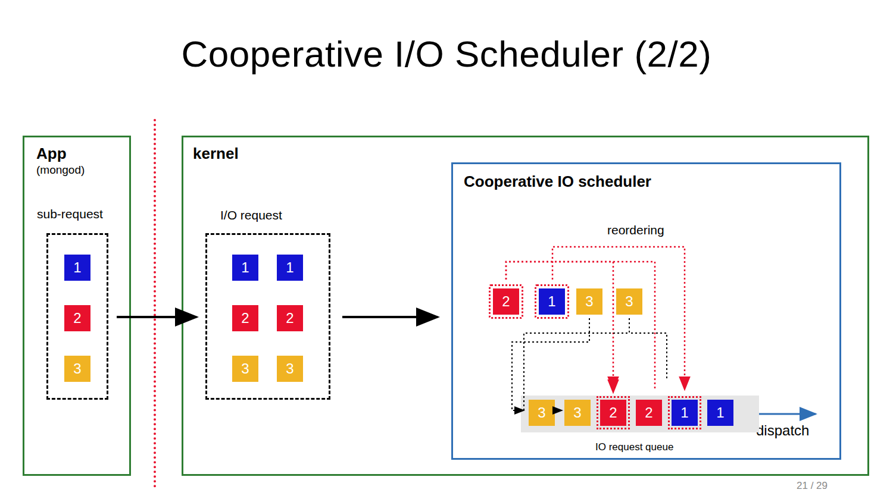Cooperative I/O Scheduler (2/2)
App
(mongod)
kernel
Cooperative IO scheduler
sub-request
I/O request
reordering
dispatch
IO request queue
1
2
3
1
1
2
2
3
3
2
1
3
3
3
3
2
2
1
1
21 / 29